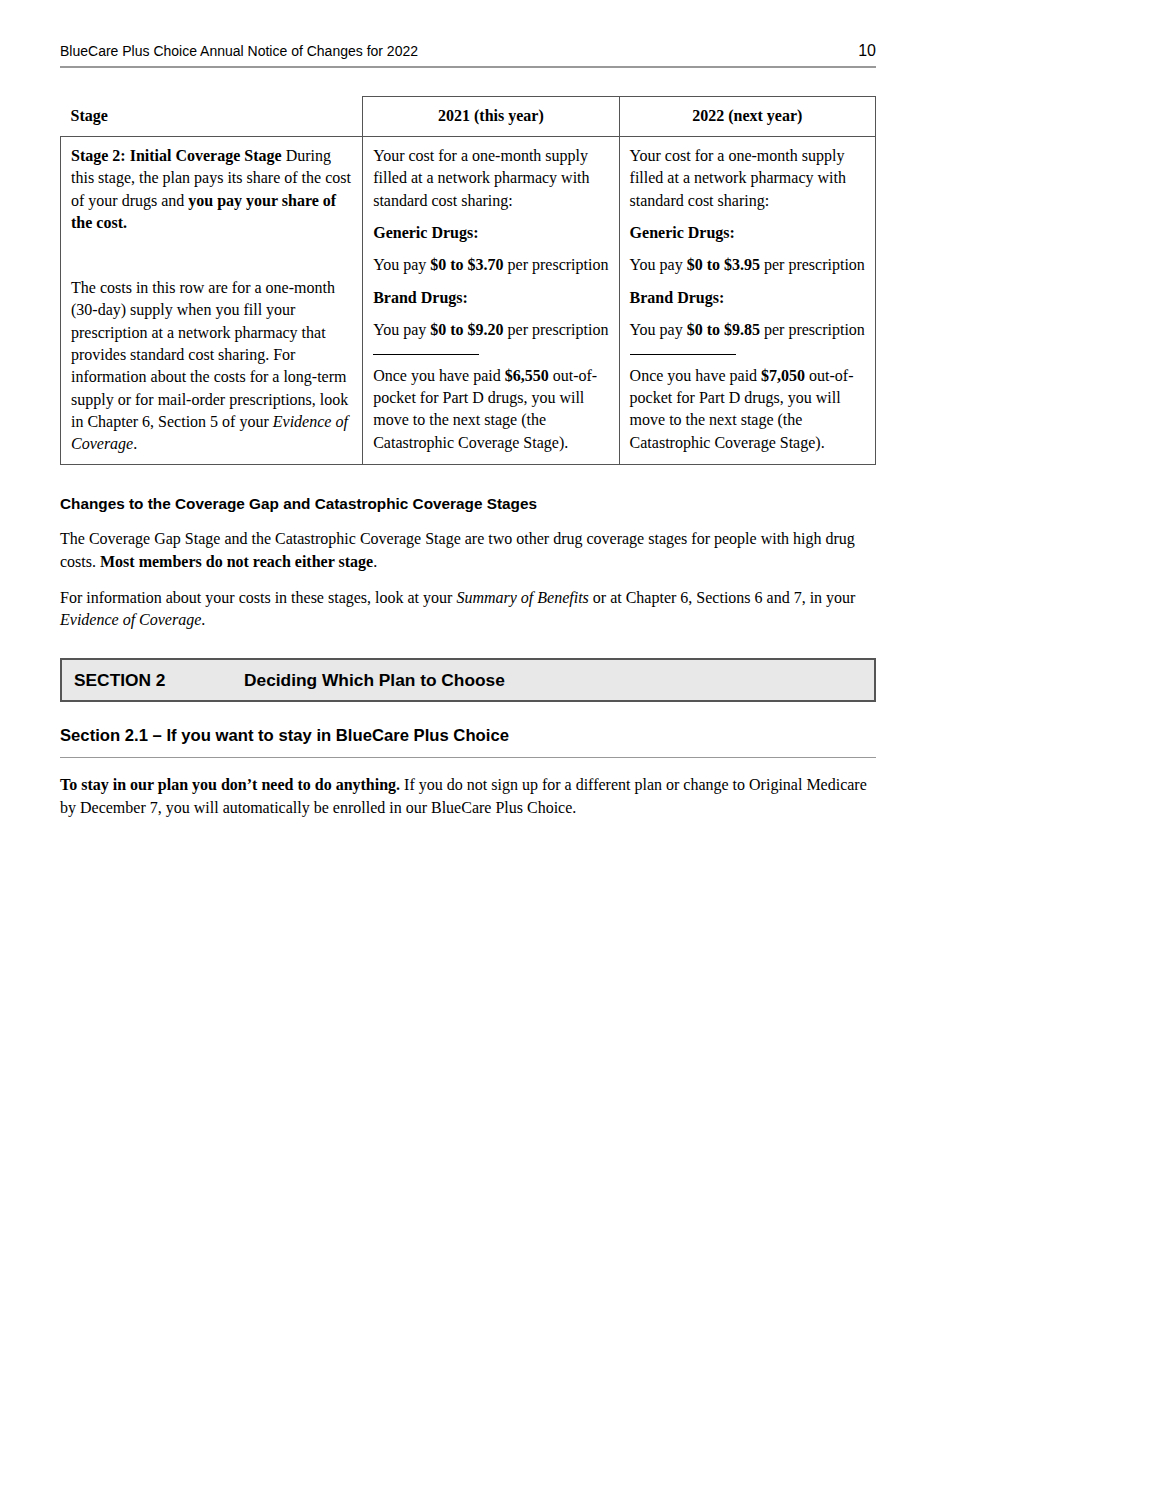BlueCare Plus Choice Annual Notice of Changes for 2022 10
| Stage | 2021 (this year) | 2022 (next year) |
| --- | --- | --- |
| Stage 2: Initial Coverage Stage During this stage, the plan pays its share of the cost of your drugs and you pay your share of the cost. The costs in this row are for a one-month (30-day) supply when you fill your prescription at a network pharmacy that provides standard cost sharing. For information about the costs for a long-term supply or for mail-order prescriptions, look in Chapter 6, Section 5 of your Evidence of Coverage . | Your cost for a one-month supply filled at a network pharmacy with standard cost sharing: Generic Drugs: You pay $0 to $3.70 per prescription Brand Drugs: You pay $0 to $9.20 per prescription Once you have paid $6,550 out-of-pocket for Part D drugs, you will move to the next stage (the Catastrophic Coverage Stage). | Your cost for a one-month supply filled at a network pharmacy with standard cost sharing: Generic Drugs: You pay $0 to $3.95 per prescription Brand Drugs: You pay $0 to $9.85 per prescription Once you have paid $7,050 out-of-pocket for Part D drugs, you will move to the next stage (the Catastrophic Coverage Stage). |
Changes to the Coverage Gap and Catastrophic Coverage Stages
The Coverage Gap Stage and the Catastrophic Coverage Stage are two other drug coverage stages for people with high drug costs. Most members do not reach either stage.
For information about your costs in these stages, look at your Summary of Benefits or at Chapter 6, Sections 6 and 7, in your Evidence of Coverage.
SECTION 2 Deciding Which Plan to Choose
Section 2.1 – If you want to stay in BlueCare Plus Choice
To stay in our plan you don’t need to do anything. If you do not sign up for a different plan or change to Original Medicare by December 7, you will automatically be enrolled in our BlueCare Plus Choice.